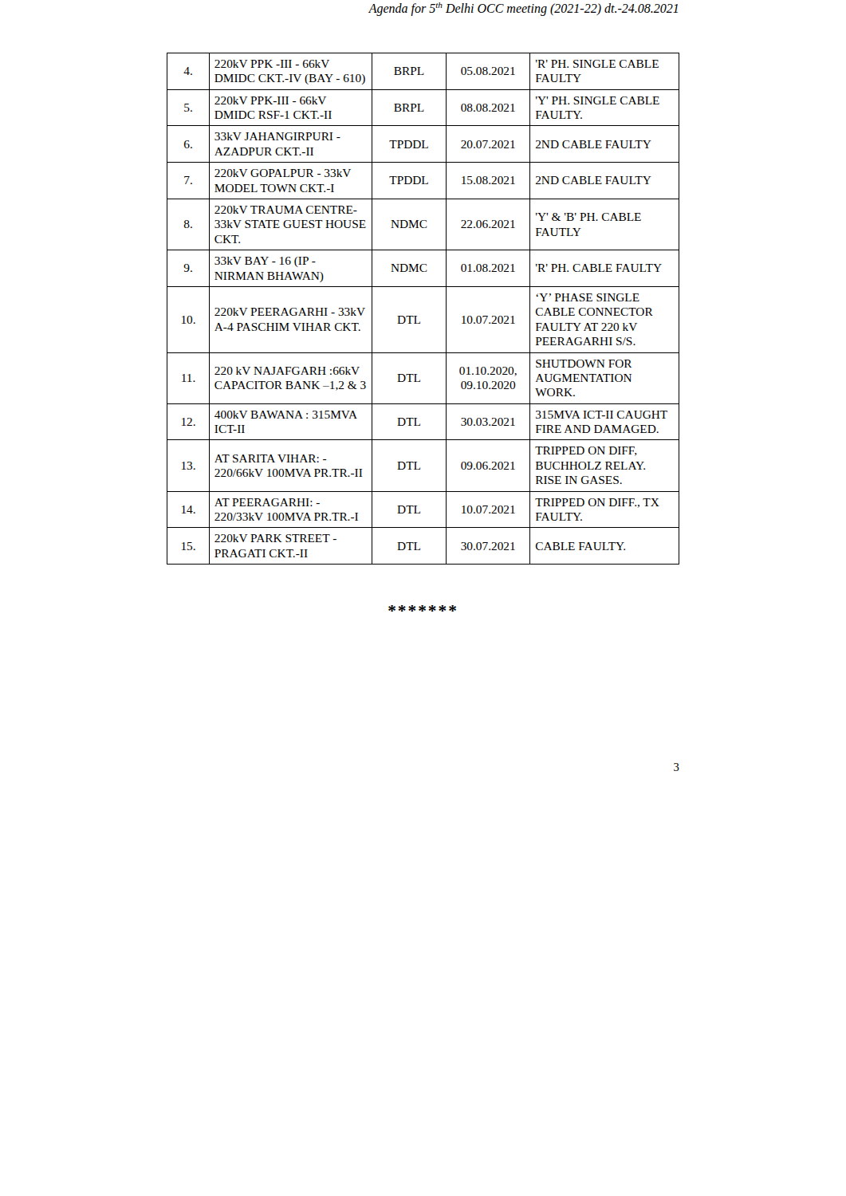Agenda for 5th Delhi OCC meeting (2021-22) dt.-24.08.2021
| 4. | 220kV PPK -III - 66kV DMIDC CKT.-IV (BAY - 610) | BRPL | 05.08.2021 | 'R' PH. SINGLE CABLE FAULTY |
| 5. | 220kV PPK-III - 66kV DMIDC RSF-1 CKT.-II | BRPL | 08.08.2021 | 'Y' PH. SINGLE CABLE FAULTY. |
| 6. | 33kV JAHANGIRPURI - AZADPUR CKT.-II | TPDDL | 20.07.2021 | 2ND CABLE FAULTY |
| 7. | 220kV GOPALPUR - 33kV MODEL TOWN CKT.-I | TPDDL | 15.08.2021 | 2ND CABLE FAULTY |
| 8. | 220kV TRAUMA CENTRE-33kV STATE GUEST HOUSE CKT. | NDMC | 22.06.2021 | 'Y' & 'B' PH. CABLE FAUTLY |
| 9. | 33kV BAY - 16 (IP - NIRMAN BHAWAN) | NDMC | 01.08.2021 | 'R' PH. CABLE FAULTY |
| 10. | 220kV PEERAGARHI - 33kV A-4 PASCHIM VIHAR CKT. | DTL | 10.07.2021 | ‘Y’ PHASE SINGLE CABLE CONNECTOR FAULTY AT 220 kV PEERAGARHI S/S. |
| 11. | 220 kV NAJAFGARH :66kV CAPACITOR BANK –1,2 & 3 | DTL | 01.10.2020, 09.10.2020 | SHUTDOWN FOR AUGMENTATION WORK. |
| 12. | 400kV BAWANA : 315MVA ICT-II | DTL | 30.03.2021 | 315MVA ICT-II CAUGHT FIRE AND DAMAGED. |
| 13. | AT SARITA VIHAR: - 220/66kV 100MVA PR.TR.-II | DTL | 09.06.2021 | TRIPPED ON DIFF, BUCHHOLZ RELAY. RISE IN GASES. |
| 14. | AT PEERAGARHI: - 220/33kV 100MVA PR.TR.-I | DTL | 10.07.2021 | TRIPPED ON DIFF., TX FAULTY. |
| 15. | 220kV PARK STREET - PRAGATI CKT.-II | DTL | 30.07.2021 | CABLE FAULTY. |
*******
3